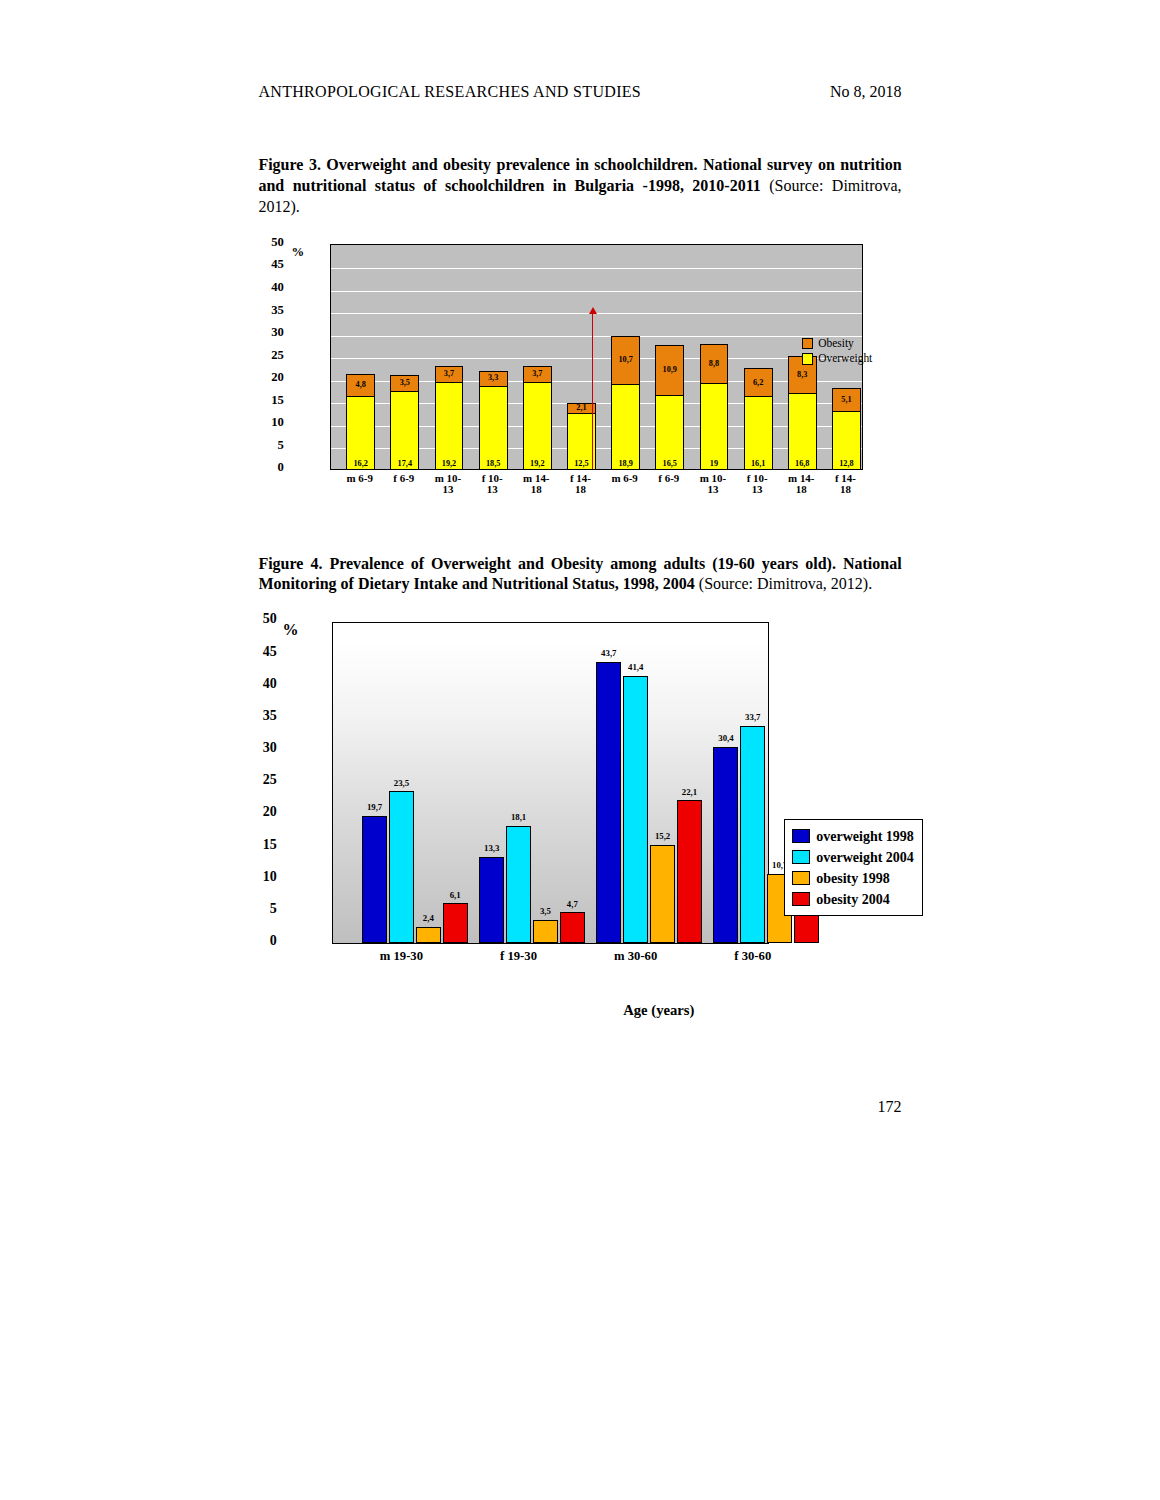ANTHROPOLOGICAL RESEARCHES AND STUDIES No 8, 2018
Figure 3. Overweight and obesity prevalence in schoolchildren. National survey on nutrition and nutritional status of schoolchildren in Bulgaria -1998, 2010-2011 (Source: Dimitrova, 2012).
%
50
45
40
35
30
25
20
15
10
5
0
4,8
16,2
3,5
17,4
3,7
19,2
3,3
18,5
3,7
19,2
2,1
12,5
10,7
18,9
10,9
16,5
8,8
19
6,2
16,1
8,3
16,8
5,1
12,8
Obesity
Overweight
m 6-9
f 6-9
m 10-
13
f 10-
13
m 14-
18
f 14-
18
m 6-9
f 6-9
m 10-
13
f 10-
13
m 14-
18
f 14-
18
Figure 4. Prevalence of Overweight and Obesity among adults (19-60 years old). National Monitoring of Dietary Intake and Nutritional Status, 1998, 2004 (Source: Dimitrova, 2012).
%
50
45
40
35
30
25
20
15
10
5
0
19,7
23,5
2,4
6,1
13,3
18,1
3,5
4,7
43,7
41,4
15,2
22,1
30,4
33,7
10,7
16,6
overweight 1998
overweight 2004
obesity 1998
obesity 2004
m 19-30
f 19-30
m 30-60
f 30-60
Age (years)
172